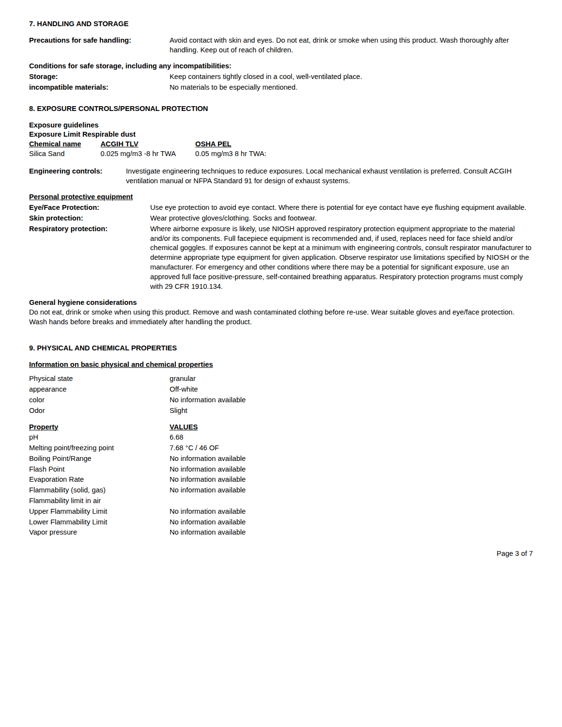7. HANDLING AND STORAGE
| Precautions for safe handling: | Avoid contact with skin and eyes. Do not eat, drink or smoke when using this product. Wash thoroughly after handling. Keep out of reach of children. |
Conditions for safe storage, including any incompatibilities:
| Storage: | Keep containers tightly closed in a cool, well-ventilated place. |
| incompatible materials: | No materials to be especially mentioned. |
8. EXPOSURE CONTROLS/PERSONAL PROTECTION
Exposure guidelines
Exposure Limit Respirable dust
| Chemical name | ACGIH TLV | OSHA PEL |
| --- | --- | --- |
| Silica Sand | 0.025 mg/m3 -8 hr TWA | 0.05 mg/m3 8 hr TWA: |
| Engineering controls: | Investigate engineering techniques to reduce exposures. Local mechanical exhaust ventilation is preferred. Consult ACGIH ventilation manual or NFPA Standard 91 for design of exhaust systems. |
Personal protective equipment
| Eye/Face Protection: | Use eye protection to avoid eye contact. Where there is potential for eye contact have eye flushing equipment available. |
| Skin protection: | Wear protective gloves/clothing. Socks and footwear. |
| Respiratory protection: | Where airborne exposure is likely, use NIOSH approved respiratory protection equipment appropriate to the material and/or its components. Full facepiece equipment is recommended and, if used, replaces need for face shield and/or chemical goggles. If exposures cannot be kept at a minimum with engineering controls, consult respirator manufacturer to determine appropriate type equipment for given application. Observe respirator use limitations specified by NIOSH or the manufacturer. For emergency and other conditions where there may be a potential for significant exposure, use an approved full face positive-pressure, self-contained breathing apparatus. Respiratory protection programs must comply with 29 CFR 1910.134. |
General hygiene considerations
Do not eat, drink or smoke when using this product. Remove and wash contaminated clothing before re-use. Wear suitable gloves and eye/face protection. Wash hands before breaks and immediately after handling the product.
9. PHYSICAL AND CHEMICAL PROPERTIES
Information on basic physical and chemical properties
| Physical state | granular |
| appearance | Off-white |
| color | No information available |
| Odor | Slight |
| Property | VALUES |
| --- | --- |
| pH | 6.68 |
| Melting point/freezing point | 7.68 °C / 46 OF |
| Boiling Point/Range | No information available |
| Flash Point | No information available |
| Evaporation Rate | No information available |
| Flammability (solid, gas) | No information available |
| Flammability limit in air | |
| Upper Flammability Limit | No information available |
| Lower Flammability Limit | No information available |
| Vapor pressure | No information available |
Page 3 of 7